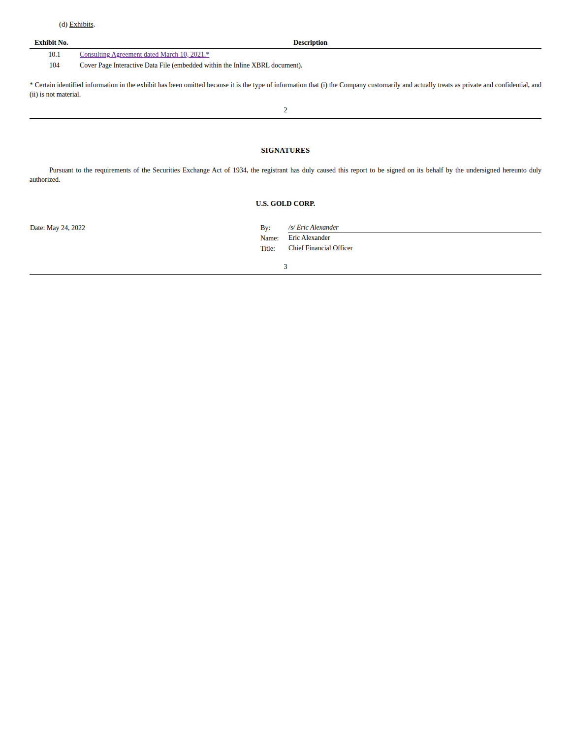(d) Exhibits.
| Exhibit No. | Description |
| --- | --- |
| 10.1 | Consulting Agreement dated March 10, 2021.* |
| 104 | Cover Page Interactive Data File (embedded within the Inline XBRL document). |
* Certain identified information in the exhibit has been omitted because it is the type of information that (i) the Company customarily and actually treats as private and confidential, and (ii) is not material.
2
SIGNATURES
Pursuant to the requirements of the Securities Exchange Act of 1934, the registrant has duly caused this report to be signed on its behalf by the undersigned hereunto duly authorized.
U.S. GOLD CORP.
| Date: May 24, 2022 | By: | /s/ Eric Alexander |
| | Name: | Eric Alexander |
| | Title: | Chief Financial Officer |
3